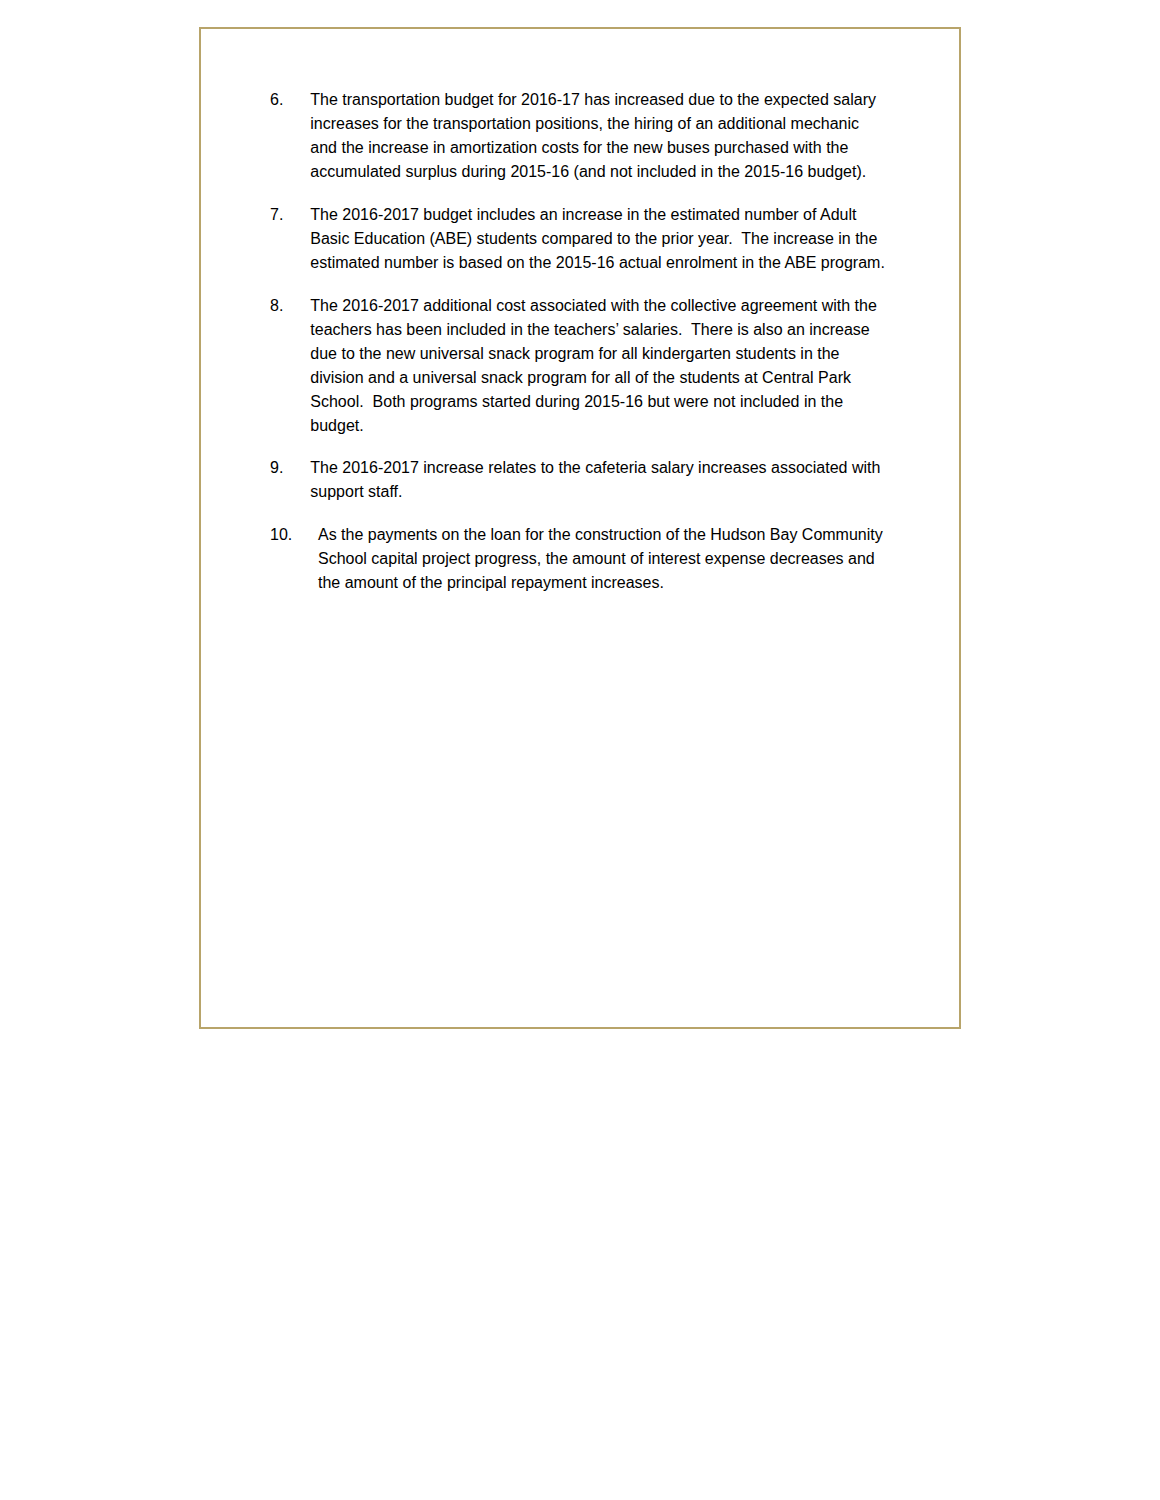6. The transportation budget for 2016-17 has increased due to the expected salary increases for the transportation positions, the hiring of an additional mechanic and the increase in amortization costs for the new buses purchased with the accumulated surplus during 2015-16 (and not included in the 2015-16 budget).
7. The 2016-2017 budget includes an increase in the estimated number of Adult Basic Education (ABE) students compared to the prior year. The increase in the estimated number is based on the 2015-16 actual enrolment in the ABE program.
8. The 2016-2017 additional cost associated with the collective agreement with the teachers has been included in the teachers’ salaries. There is also an increase due to the new universal snack program for all kindergarten students in the division and a universal snack program for all of the students at Central Park School. Both programs started during 2015-16 but were not included in the budget.
9. The 2016-2017 increase relates to the cafeteria salary increases associated with support staff.
10. As the payments on the loan for the construction of the Hudson Bay Community School capital project progress, the amount of interest expense decreases and the amount of the principal repayment increases.